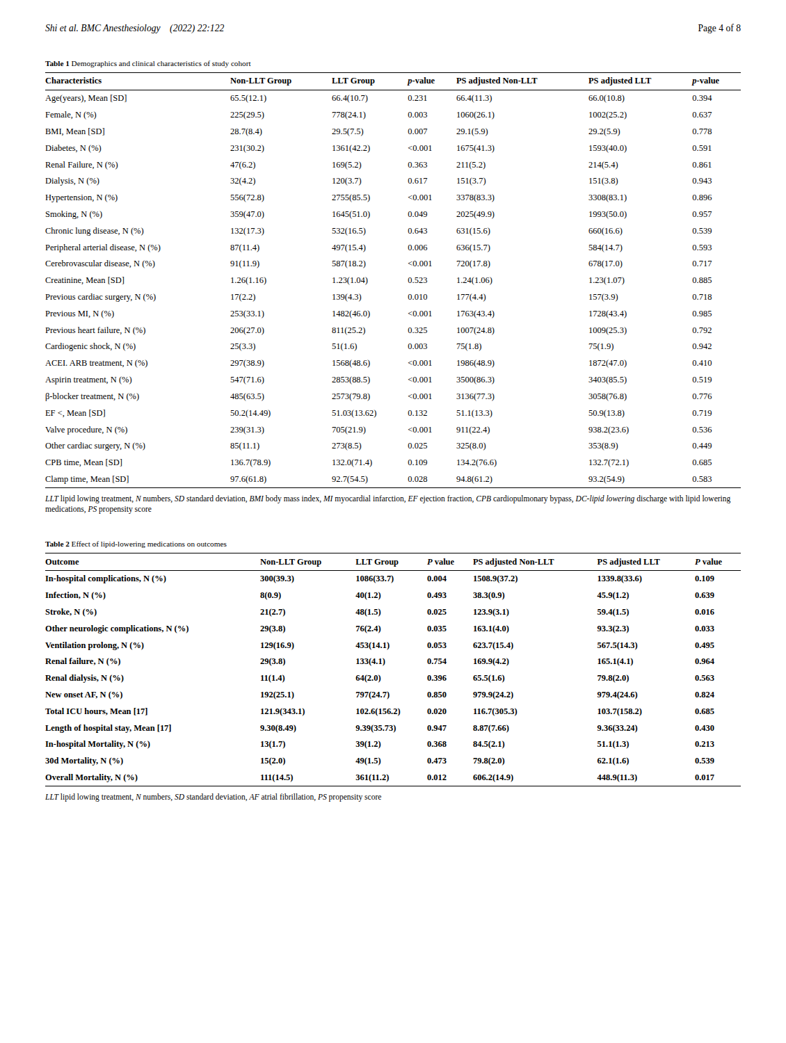Shi et al. BMC Anesthesiology (2022) 22:122
Page 4 of 8
Table 1 Demographics and clinical characteristics of study cohort
| Characteristics | Non-LLT Group | LLT Group | p -value | PS adjusted Non-LLT | PS adjusted LLT | p -value |
| --- | --- | --- | --- | --- | --- | --- |
| Age(years), Mean [SD] | 65.5(12.1) | 66.4(10.7) | 0.231 | 66.4(11.3) | 66.0(10.8) | 0.394 |
| Female, N (%) | 225(29.5) | 778(24.1) | 0.003 | 1060(26.1) | 1002(25.2) | 0.637 |
| BMI, Mean [SD] | 28.7(8.4) | 29.5(7.5) | 0.007 | 29.1(5.9) | 29.2(5.9) | 0.778 |
| Diabetes, N (%) | 231(30.2) | 1361(42.2) | <0.001 | 1675(41.3) | 1593(40.0) | 0.591 |
| Renal Failure, N (%) | 47(6.2) | 169(5.2) | 0.363 | 211(5.2) | 214(5.4) | 0.861 |
| Dialysis, N (%) | 32(4.2) | 120(3.7) | 0.617 | 151(3.7) | 151(3.8) | 0.943 |
| Hypertension, N (%) | 556(72.8) | 2755(85.5) | <0.001 | 3378(83.3) | 3308(83.1) | 0.896 |
| Smoking, N (%) | 359(47.0) | 1645(51.0) | 0.049 | 2025(49.9) | 1993(50.0) | 0.957 |
| Chronic lung disease, N (%) | 132(17.3) | 532(16.5) | 0.643 | 631(15.6) | 660(16.6) | 0.539 |
| Peripheral arterial disease, N (%) | 87(11.4) | 497(15.4) | 0.006 | 636(15.7) | 584(14.7) | 0.593 |
| Cerebrovascular disease, N (%) | 91(11.9) | 587(18.2) | <0.001 | 720(17.8) | 678(17.0) | 0.717 |
| Creatinine, Mean [SD] | 1.26(1.16) | 1.23(1.04) | 0.523 | 1.24(1.06) | 1.23(1.07) | 0.885 |
| Previous cardiac surgery, N (%) | 17(2.2) | 139(4.3) | 0.010 | 177(4.4) | 157(3.9) | 0.718 |
| Previous MI, N (%) | 253(33.1) | 1482(46.0) | <0.001 | 1763(43.4) | 1728(43.4) | 0.985 |
| Previous heart failure, N (%) | 206(27.0) | 811(25.2) | 0.325 | 1007(24.8) | 1009(25.3) | 0.792 |
| Cardiogenic shock, N (%) | 25(3.3) | 51(1.6) | 0.003 | 75(1.8) | 75(1.9) | 0.942 |
| ACEI. ARB treatment, N (%) | 297(38.9) | 1568(48.6) | <0.001 | 1986(48.9) | 1872(47.0) | 0.410 |
| Aspirin treatment, N (%) | 547(71.6) | 2853(88.5) | <0.001 | 3500(86.3) | 3403(85.5) | 0.519 |
| β-blocker treatment, N (%) | 485(63.5) | 2573(79.8) | <0.001 | 3136(77.3) | 3058(76.8) | 0.776 |
| EF <, Mean [SD] | 50.2(14.49) | 51.03(13.62) | 0.132 | 51.1(13.3) | 50.9(13.8) | 0.719 |
| Valve procedure, N (%) | 239(31.3) | 705(21.9) | <0.001 | 911(22.4) | 938.2(23.6) | 0.536 |
| Other cardiac surgery, N (%) | 85(11.1) | 273(8.5) | 0.025 | 325(8.0) | 353(8.9) | 0.449 |
| CPB time, Mean [SD] | 136.7(78.9) | 132.0(71.4) | 0.109 | 134.2(76.6) | 132.7(72.1) | 0.685 |
| Clamp time, Mean [SD] | 97.6(61.8) | 92.7(54.5) | 0.028 | 94.8(61.2) | 93.2(54.9) | 0.583 |
LLT lipid lowing treatment, N numbers, SD standard deviation, BMI body mass index, MI myocardial infarction, EF ejection fraction, CPB cardiopulmonary bypass, DC-lipid lowering discharge with lipid lowering medications, PS propensity score
Table 2 Effect of lipid-lowering medications on outcomes
| Outcome | Non-LLT Group | LLT Group | P value | PS adjusted Non-LLT | PS adjusted LLT | P value |
| --- | --- | --- | --- | --- | --- | --- |
| In-hospital complications, N (%) | 300(39.3) | 1086(33.7) | 0.004 | 1508.9(37.2) | 1339.8(33.6) | 0.109 |
| Infection, N (%) | 8(0.9) | 40(1.2) | 0.493 | 38.3(0.9) | 45.9(1.2) | 0.639 |
| Stroke, N (%) | 21(2.7) | 48(1.5) | 0.025 | 123.9(3.1) | 59.4(1.5) | 0.016 |
| Other neurologic complications, N (%) | 29(3.8) | 76(2.4) | 0.035 | 163.1(4.0) | 93.3(2.3) | 0.033 |
| Ventilation prolong, N (%) | 129(16.9) | 453(14.1) | 0.053 | 623.7(15.4) | 567.5(14.3) | 0.495 |
| Renal failure, N (%) | 29(3.8) | 133(4.1) | 0.754 | 169.9(4.2) | 165.1(4.1) | 0.964 |
| Renal dialysis, N (%) | 11(1.4) | 64(2.0) | 0.396 | 65.5(1.6) | 79.8(2.0) | 0.563 |
| New onset AF, N (%) | 192(25.1) | 797(24.7) | 0.850 | 979.9(24.2) | 979.4(24.6) | 0.824 |
| Total ICU hours, Mean [17] | 121.9(343.1) | 102.6(156.2) | 0.020 | 116.7(305.3) | 103.7(158.2) | 0.685 |
| Length of hospital stay, Mean [17] | 9.30(8.49) | 9.39(35.73) | 0.947 | 8.87(7.66) | 9.36(33.24) | 0.430 |
| In-hospital Mortality, N (%) | 13(1.7) | 39(1.2) | 0.368 | 84.5(2.1) | 51.1(1.3) | 0.213 |
| 30d Mortality, N (%) | 15(2.0) | 49(1.5) | 0.473 | 79.8(2.0) | 62.1(1.6) | 0.539 |
| Overall Mortality, N (%) | 111(14.5) | 361(11.2) | 0.012 | 606.2(14.9) | 448.9(11.3) | 0.017 |
LLT lipid lowing treatment, N numbers, SD standard deviation, AF atrial fibrillation, PS propensity score